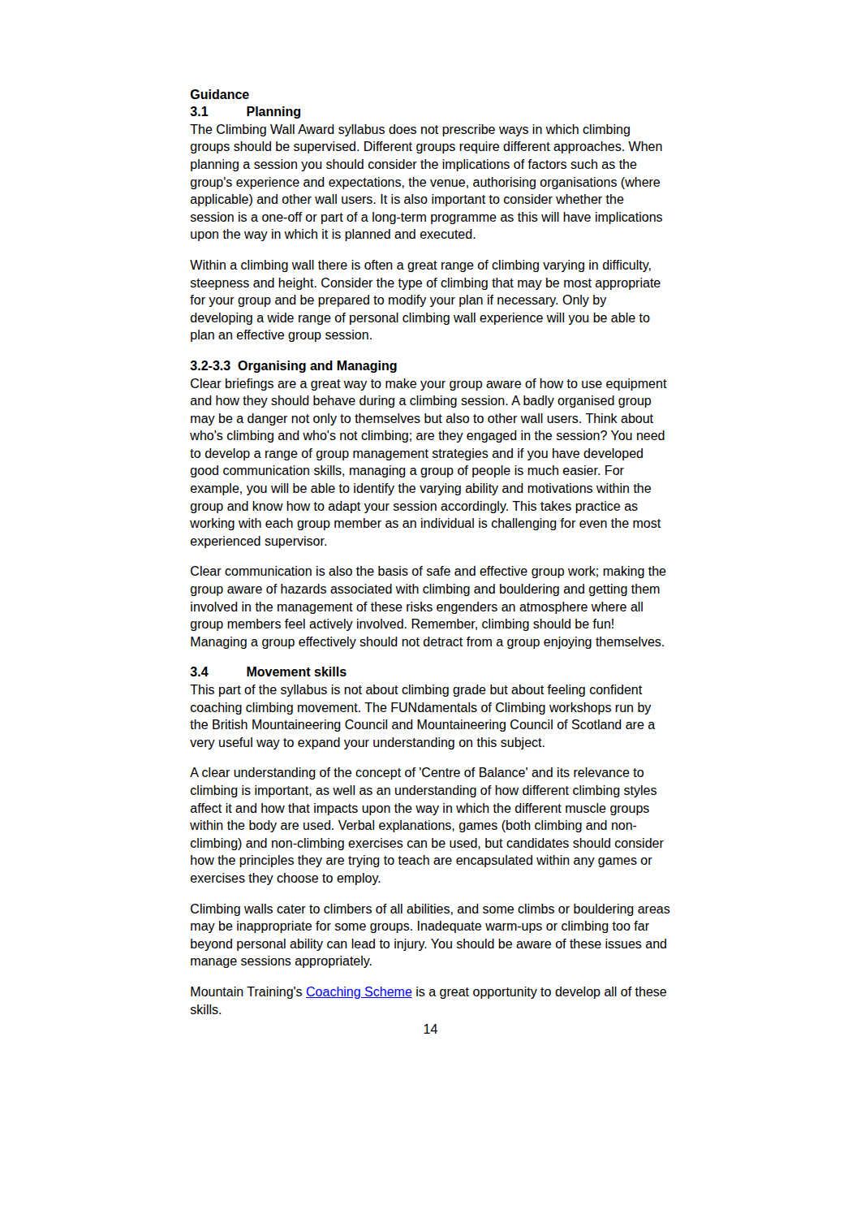Guidance
3.1 Planning
The Climbing Wall Award syllabus does not prescribe ways in which climbing groups should be supervised. Different groups require different approaches. When planning a session you should consider the implications of factors such as the group's experience and expectations, the venue, authorising organisations (where applicable) and other wall users. It is also important to consider whether the session is a one-off or part of a long-term programme as this will have implications upon the way in which it is planned and executed.
Within a climbing wall there is often a great range of climbing varying in difficulty, steepness and height. Consider the type of climbing that may be most appropriate for your group and be prepared to modify your plan if necessary. Only by developing a wide range of personal climbing wall experience will you be able to plan an effective group session.
3.2-3.3 Organising and Managing
Clear briefings are a great way to make your group aware of how to use equipment and how they should behave during a climbing session. A badly organised group may be a danger not only to themselves but also to other wall users. Think about who's climbing and who's not climbing; are they engaged in the session? You need to develop a range of group management strategies and if you have developed good communication skills, managing a group of people is much easier. For example, you will be able to identify the varying ability and motivations within the group and know how to adapt your session accordingly. This takes practice as working with each group member as an individual is challenging for even the most experienced supervisor.
Clear communication is also the basis of safe and effective group work; making the group aware of hazards associated with climbing and bouldering and getting them involved in the management of these risks engenders an atmosphere where all group members feel actively involved. Remember, climbing should be fun! Managing a group effectively should not detract from a group enjoying themselves.
3.4 Movement skills
This part of the syllabus is not about climbing grade but about feeling confident coaching climbing movement. The FUNdamentals of Climbing workshops run by the British Mountaineering Council and Mountaineering Council of Scotland are a very useful way to expand your understanding on this subject.
A clear understanding of the concept of 'Centre of Balance' and its relevance to climbing is important, as well as an understanding of how different climbing styles affect it and how that impacts upon the way in which the different muscle groups within the body are used. Verbal explanations, games (both climbing and non-climbing) and non-climbing exercises can be used, but candidates should consider how the principles they are trying to teach are encapsulated within any games or exercises they choose to employ.
Climbing walls cater to climbers of all abilities, and some climbs or bouldering areas may be inappropriate for some groups. Inadequate warm-ups or climbing too far beyond personal ability can lead to injury. You should be aware of these issues and manage sessions appropriately.
Mountain Training's Coaching Scheme is a great opportunity to develop all of these skills.
14